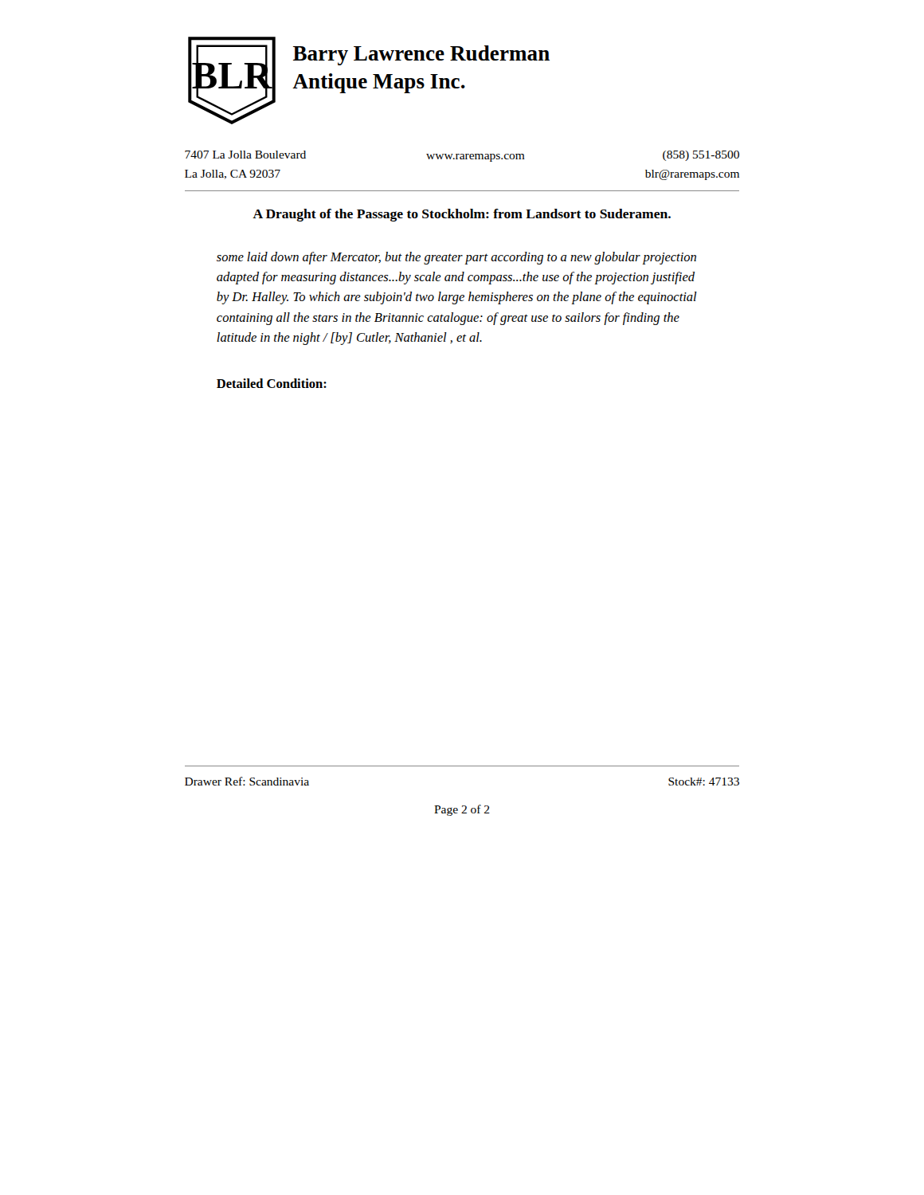BLR
Barry Lawrence Ruderman
Antique Maps Inc.
7407 La Jolla Boulevard
La Jolla, CA 92037
www.raremaps.com
(858) 551-8500
blr@raremaps.com
A Draught of the Passage to Stockholm: from Landsort to Suderamen.
some laid down after Mercator, but the greater part according to a new globular projection adapted for measuring distances...by scale and compass...the use of the projection justified by Dr. Halley. To which are subjoin'd two large hemispheres on the plane of the equinoctial containing all the stars in the Britannic catalogue: of great use to sailors for finding the latitude in the night / [by] Cutler, Nathaniel , et al.
Detailed Condition:
Drawer Ref: Scandinavia
Stock#: 47133
Page 2 of 2